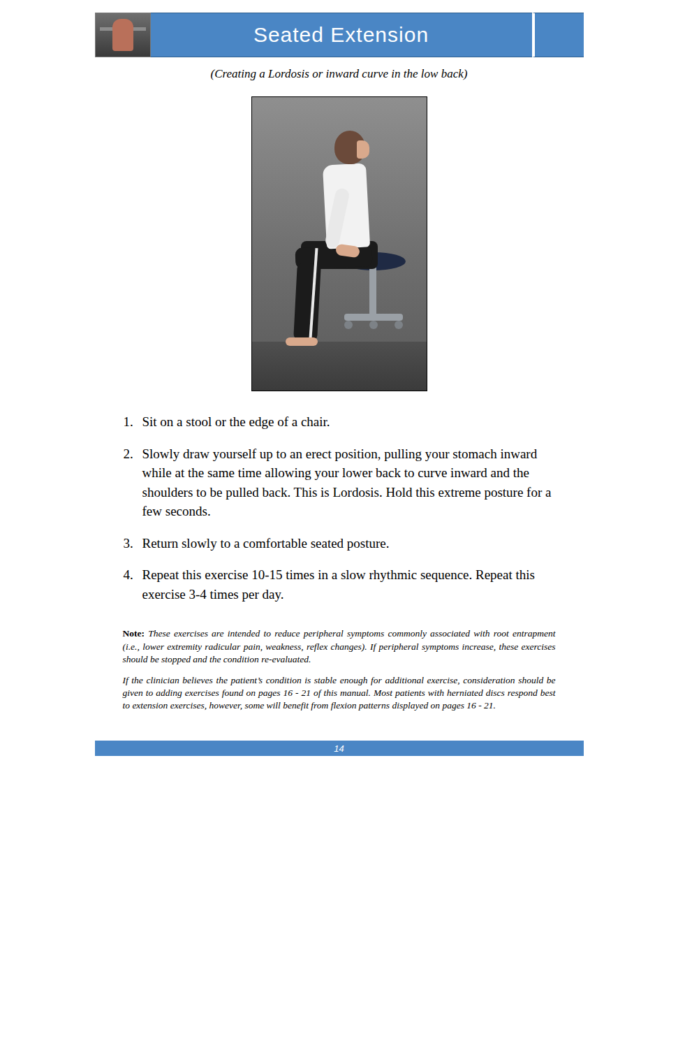Seated Extension
(Creating a Lordosis or inward curve in the low back)
Sit on a stool or the edge of a chair.
Slowly draw yourself up to an erect position, pulling your stomach inward while at the same time allowing your lower back to curve inward and the shoulders to be pulled back. This is Lordosis. Hold this extreme posture for a few seconds.
Return slowly to a comfortable seated posture.
Repeat this exercise 10-15 times in a slow rhythmic sequence. Repeat this exercise 3-4 times per day.
Note: These exercises are intended to reduce peripheral symptoms commonly associated with root entrapment (i.e., lower extremity radicular pain, weakness, reflex changes). If peripheral symptoms increase, these exercises should be stopped and the condition re-evaluated.
If the clinician believes the patient’s condition is stable enough for additional exercise, consideration should be given to adding exercises found on pages 16 - 21 of this manual. Most patients with herniated discs respond best to extension exercises, however, some will benefit from flexion patterns displayed on pages 16 - 21.
14